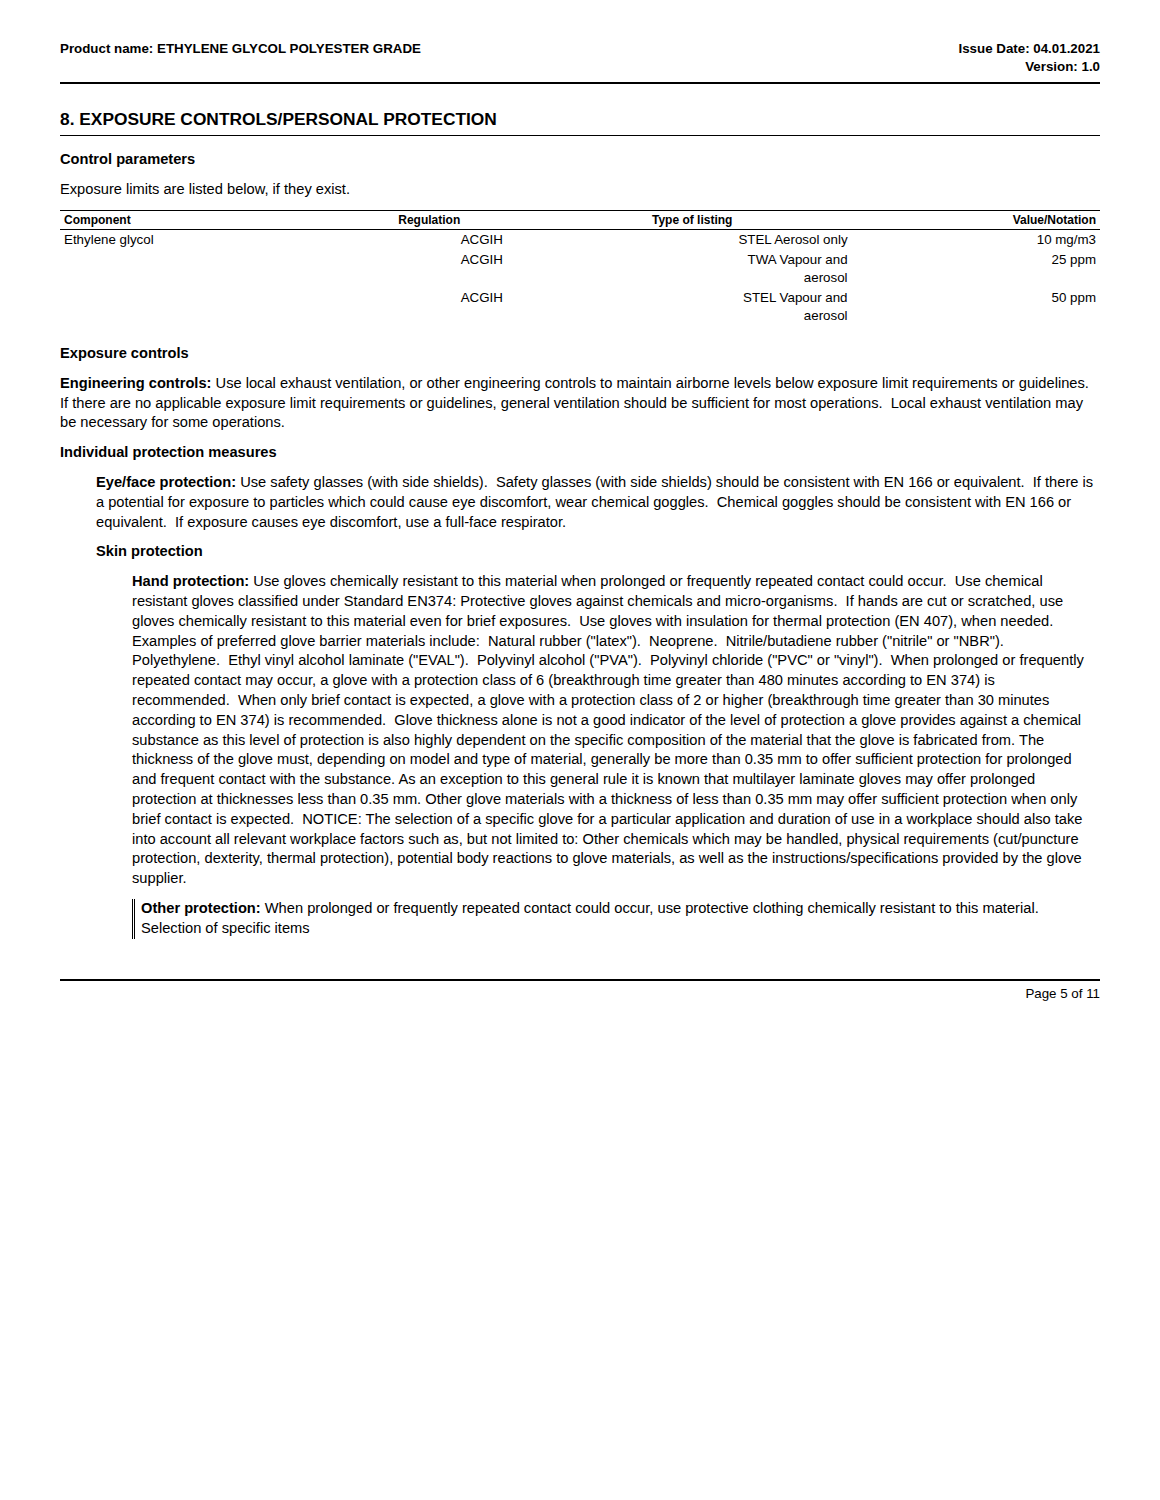Product name: ETHYLENE GLYCOL POLYESTER GRADE
Issue Date: 04.01.2021
Version: 1.0
8. EXPOSURE CONTROLS/PERSONAL PROTECTION
Control parameters
Exposure limits are listed below, if they exist.
| Component | Regulation | Type of listing | Value/Notation |
| --- | --- | --- | --- |
| Ethylene glycol | ACGIH | STEL Aerosol only | 10 mg/m3 |
| | ACGIH | TWA Vapour and aerosol | 25 ppm |
| | ACGIH | STEL Vapour and aerosol | 50 ppm |
Exposure controls
Engineering controls: Use local exhaust ventilation, or other engineering controls to maintain airborne levels below exposure limit requirements or guidelines. If there are no applicable exposure limit requirements or guidelines, general ventilation should be sufficient for most operations. Local exhaust ventilation may be necessary for some operations.
Individual protection measures
Eye/face protection: Use safety glasses (with side shields). Safety glasses (with side shields) should be consistent with EN 166 or equivalent. If there is a potential for exposure to particles which could cause eye discomfort, wear chemical goggles. Chemical goggles should be consistent with EN 166 or equivalent. If exposure causes eye discomfort, use a full-face respirator.
Skin protection
Hand protection: Use gloves chemically resistant to this material when prolonged or frequently repeated contact could occur. Use chemical resistant gloves classified under Standard EN374: Protective gloves against chemicals and micro-organisms. If hands are cut or scratched, use gloves chemically resistant to this material even for brief exposures. Use gloves with insulation for thermal protection (EN 407), when needed. Examples of preferred glove barrier materials include: Natural rubber ("latex"). Neoprene. Nitrile/butadiene rubber ("nitrile" or "NBR"). Polyethylene. Ethyl vinyl alcohol laminate ("EVAL"). Polyvinyl alcohol ("PVA"). Polyvinyl chloride ("PVC" or "vinyl"). When prolonged or frequently repeated contact may occur, a glove with a protection class of 6 (breakthrough time greater than 480 minutes according to EN 374) is recommended. When only brief contact is expected, a glove with a protection class of 2 or higher (breakthrough time greater than 30 minutes according to EN 374) is recommended. Glove thickness alone is not a good indicator of the level of protection a glove provides against a chemical substance as this level of protection is also highly dependent on the specific composition of the material that the glove is fabricated from. The thickness of the glove must, depending on model and type of material, generally be more than 0.35 mm to offer sufficient protection for prolonged and frequent contact with the substance. As an exception to this general rule it is known that multilayer laminate gloves may offer prolonged protection at thicknesses less than 0.35 mm. Other glove materials with a thickness of less than 0.35 mm may offer sufficient protection when only brief contact is expected. NOTICE: The selection of a specific glove for a particular application and duration of use in a workplace should also take into account all relevant workplace factors such as, but not limited to: Other chemicals which may be handled, physical requirements (cut/puncture protection, dexterity, thermal protection), potential body reactions to glove materials, as well as the instructions/specifications provided by the glove supplier.
Other protection: When prolonged or frequently repeated contact could occur, use protective clothing chemically resistant to this material. Selection of specific items
Page 5 of 11